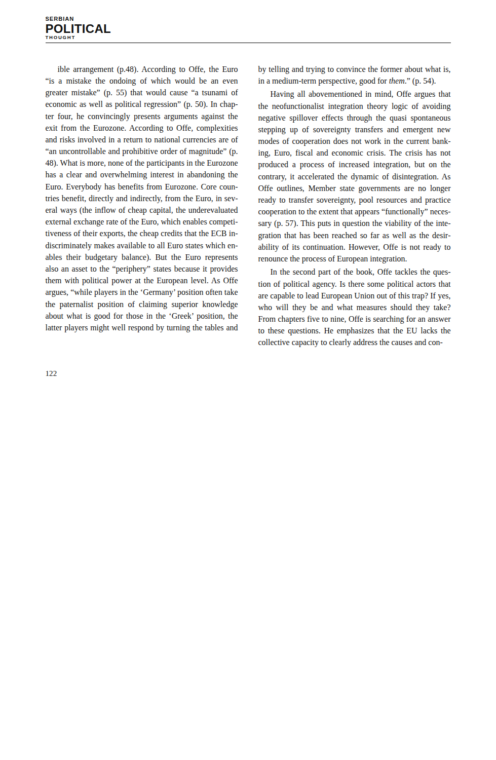SERBIAN
POLITICAL
THOUGHT
ible arrangement (p.48). According to Offe, the Euro “is a mistake the ondoing of which would be an even greater mistake” (p. 55) that would cause “a tsunami of economic as well as political regression” (p. 50). In chapter four, he convincingly presents arguments against the exit from the Eurozone. According to Offe, complexities and risks involved in a return to national currencies are of “an uncontrollable and prohibitive order of magnitude” (p. 48). What is more, none of the participants in the Eurozone has a clear and overwhelming interest in abandoning the Euro. Everybody has benefits from Eurozone. Core countries benefit, directly and indirectly, from the Euro, in several ways (the inflow of cheap capital, the underevaluated external exchange rate of the Euro, which enables competitiveness of their exports, the cheap credits that the ECB indiscriminately makes available to all Euro states which enables their budgetary balance). But the Euro represents also an asset to the “periphery” states because it provides them with political power at the European level. As Offe argues, “while players in the ‘Germany’ position often take the paternalist position of claiming superior knowledge about what is good for those in the ‘Greek’ position, the latter players might well respond by turning the tables and by telling and trying to convince the former about what is, in a medium-term perspective, good for them.” (p. 54).
Having all abovementioned in mind, Offe argues that the neofunctionalist integration theory logic of avoiding negative spillover effects through the quasi spontaneous stepping up of sovereignty transfers and emergent new modes of cooperation does not work in the current banking, Euro, fiscal and economic crisis. The crisis has not produced a process of increased integration, but on the contrary, it accelerated the dynamic of disintegration. As Offe outlines, Member state governments are no longer ready to transfer sovereignty, pool resources and practice cooperation to the extent that appears “functionally” necessary (p. 57). This puts in question the viability of the integration that has been reached so far as well as the desirability of its continuation. However, Offe is not ready to renounce the process of European integration.
In the second part of the book, Offe tackles the question of political agency. Is there some political actors that are capable to lead European Union out of this trap? If yes, who will they be and what measures should they take? From chapters five to nine, Offe is searching for an answer to these questions. He emphasizes that the EU lacks the collective capacity to clearly address the causes and con-
122